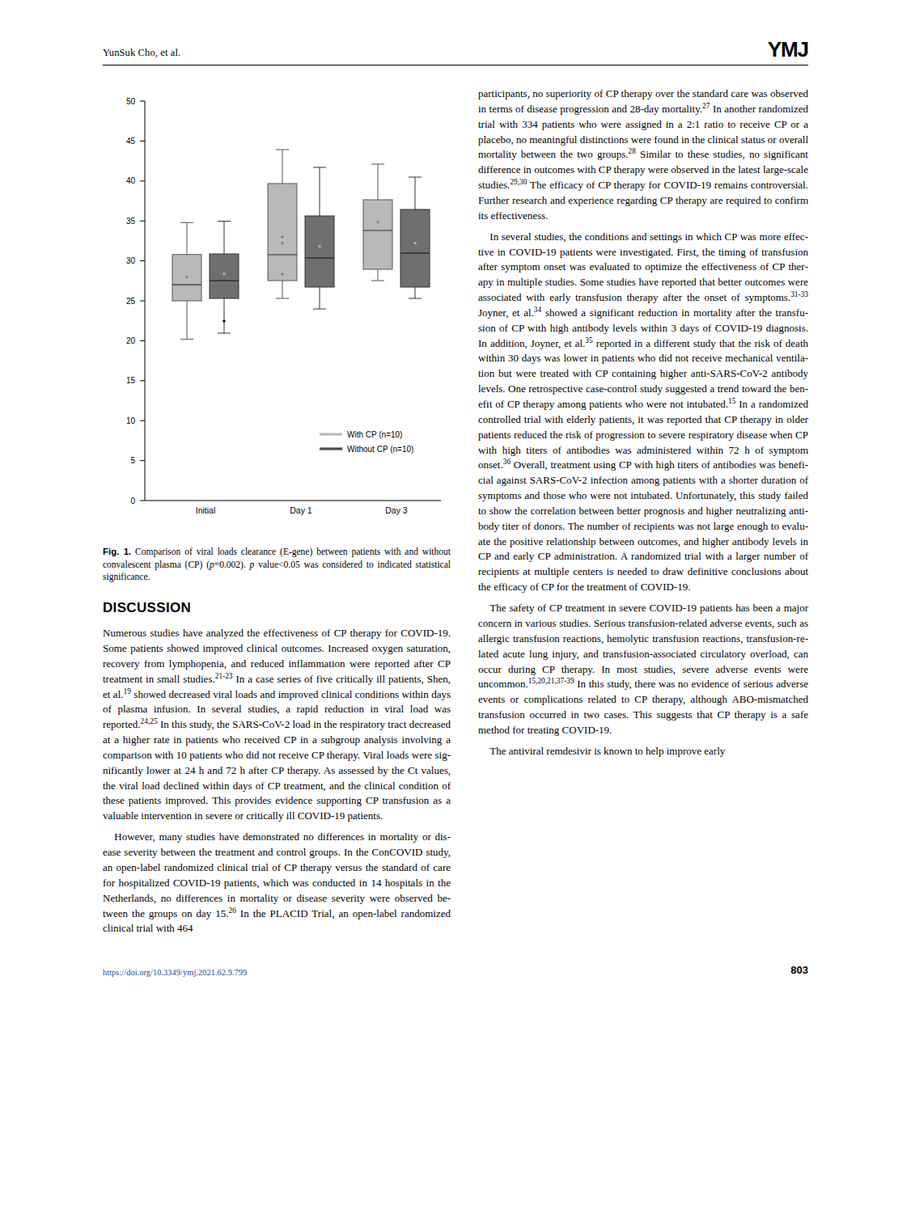YunSuk Cho, et al.
YMJ
50 45 40 35 30 25 20 15 10 5 0 × × × × × × Initial Day 1 Day 3 With CP (n=10) Without CP (n=10)
Fig. 1. Comparison of viral loads clearance (E-gene) between patients with and without convalescent plasma (CP) (p=0.002). p value<0.05 was considered to indicated statistical significance.
DISCUSSION
Numerous studies have analyzed the effectiveness of CP therapy for COVID-19. Some patients showed improved clinical outcomes. Increased oxygen saturation, recovery from lymphopenia, and reduced inflammation were reported after CP treatment in small studies.21-23 In a case series of five critically ill patients, Shen, et al.19 showed decreased viral loads and improved clinical conditions within days of plasma infusion. In several studies, a rapid reduction in viral load was reported.24,25 In this study, the SARS-CoV-2 load in the respiratory tract decreased at a higher rate in patients who received CP in a subgroup analysis involving a comparison with 10 patients who did not receive CP therapy. Viral loads were significantly lower at 24 h and 72 h after CP therapy. As assessed by the Ct values, the viral load declined within days of CP treatment, and the clinical condition of these patients improved. This provides evidence supporting CP transfusion as a valuable intervention in severe or critically ill COVID-19 patients.
However, many studies have demonstrated no differences in mortality or disease severity between the treatment and control groups. In the ConCOVID study, an open-label randomized clinical trial of CP therapy versus the standard of care for hospitalized COVID-19 patients, which was conducted in 14 hospitals in the Netherlands, no differences in mortality or disease severity were observed between the groups on day 15.26 In the PLACID Trial, an open-label randomized clinical trial with 464
participants, no superiority of CP therapy over the standard care was observed in terms of disease progression and 28-day mortality.27 In another randomized trial with 334 patients who were assigned in a 2:1 ratio to receive CP or a placebo, no meaningful distinctions were found in the clinical status or overall mortality between the two groups.28 Similar to these studies, no significant difference in outcomes with CP therapy were observed in the latest large-scale studies.29,30 The efficacy of CP therapy for COVID-19 remains controversial. Further research and experience regarding CP therapy are required to confirm its effectiveness.
In several studies, the conditions and settings in which CP was more effective in COVID-19 patients were investigated. First, the timing of transfusion after symptom onset was evaluated to optimize the effectiveness of CP therapy in multiple studies. Some studies have reported that better outcomes were associated with early transfusion therapy after the onset of symptoms.31-33 Joyner, et al.34 showed a significant reduction in mortality after the transfusion of CP with high antibody levels within 3 days of COVID-19 diagnosis. In addition, Joyner, et al.35 reported in a different study that the risk of death within 30 days was lower in patients who did not receive mechanical ventilation but were treated with CP containing higher anti-SARS-CoV-2 antibody levels. One retrospective case-control study suggested a trend toward the benefit of CP therapy among patients who were not intubated.15 In a randomized controlled trial with elderly patients, it was reported that CP therapy in older patients reduced the risk of progression to severe respiratory disease when CP with high titers of antibodies was administered within 72 h of symptom onset.36 Overall, treatment using CP with high titers of antibodies was beneficial against SARS-CoV-2 infection among patients with a shorter duration of symptoms and those who were not intubated. Unfortunately, this study failed to show the correlation between better prognosis and higher neutralizing antibody titer of donors. The number of recipients was not large enough to evaluate the positive relationship between outcomes, and higher antibody levels in CP and early CP administration. A randomized trial with a larger number of recipients at multiple centers is needed to draw definitive conclusions about the efficacy of CP for the treatment of COVID-19.
The safety of CP treatment in severe COVID-19 patients has been a major concern in various studies. Serious transfusion-related adverse events, such as allergic transfusion reactions, hemolytic transfusion reactions, transfusion-related acute lung injury, and transfusion-associated circulatory overload, can occur during CP therapy. In most studies, severe adverse events were uncommon.15,20,21,37-39 In this study, there was no evidence of serious adverse events or complications related to CP therapy, although ABO-mismatched transfusion occurred in two cases. This suggests that CP therapy is a safe method for treating COVID-19.
The antiviral remdesivir is known to help improve early
https://doi.org/10.3349/ymj.2021.62.9.799
803